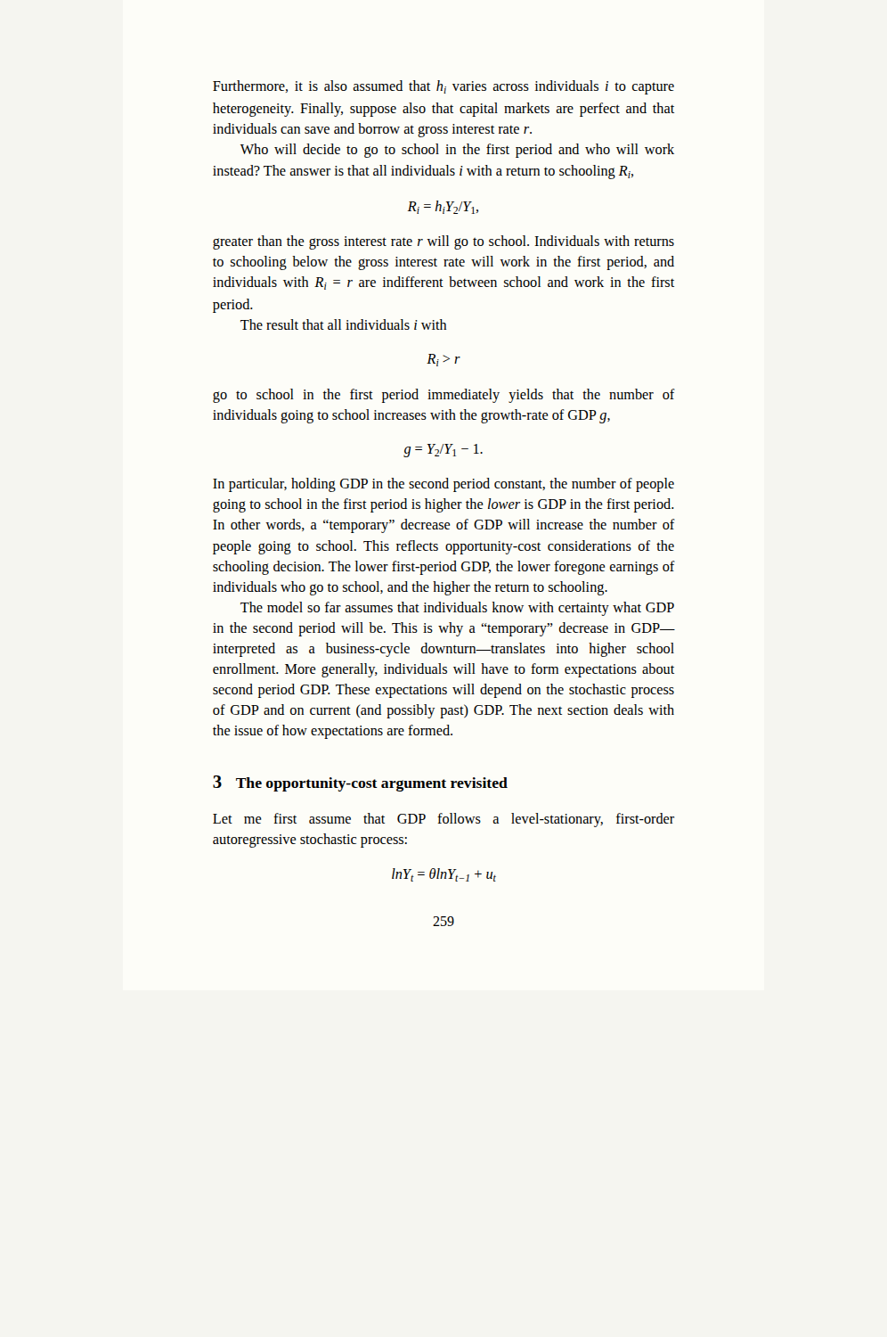Furthermore, it is also assumed that hi varies across individuals i to capture heterogeneity. Finally, suppose also that capital markets are perfect and that individuals can save and borrow at gross interest rate r.
Who will decide to go to school in the first period and who will work instead? The answer is that all individuals i with a return to schooling Ri,
Ri = hiY2/Y1,
greater than the gross interest rate r will go to school. Individuals with returns to schooling below the gross interest rate will work in the first period, and individuals with Ri = r are indifferent between school and work in the first period.
The result that all individuals i with
Ri > r
go to school in the first period immediately yields that the number of individuals going to school increases with the growth-rate of GDP g,
g = Y2/Y1 − 1.
In particular, holding GDP in the second period constant, the number of people going to school in the first period is higher the lower is GDP in the first period. In other words, a “temporary” decrease of GDP will increase the number of people going to school. This reflects opportunity-cost considerations of the schooling decision. The lower first-period GDP, the lower foregone earnings of individuals who go to school, and the higher the return to schooling.
The model so far assumes that individuals know with certainty what GDP in the second period will be. This is why a “temporary” decrease in GDP—interpreted as a business-cycle downturn—translates into higher school enrollment. More generally, individuals will have to form expectations about second period GDP. These expectations will depend on the stochastic process of GDP and on current (and possibly past) GDP. The next section deals with the issue of how expectations are formed.
3 The opportunity-cost argument revisited
Let me first assume that GDP follows a level-stationary, first-order autoregressive stochastic process:
lnYt = θlnYt−1 + ut
259